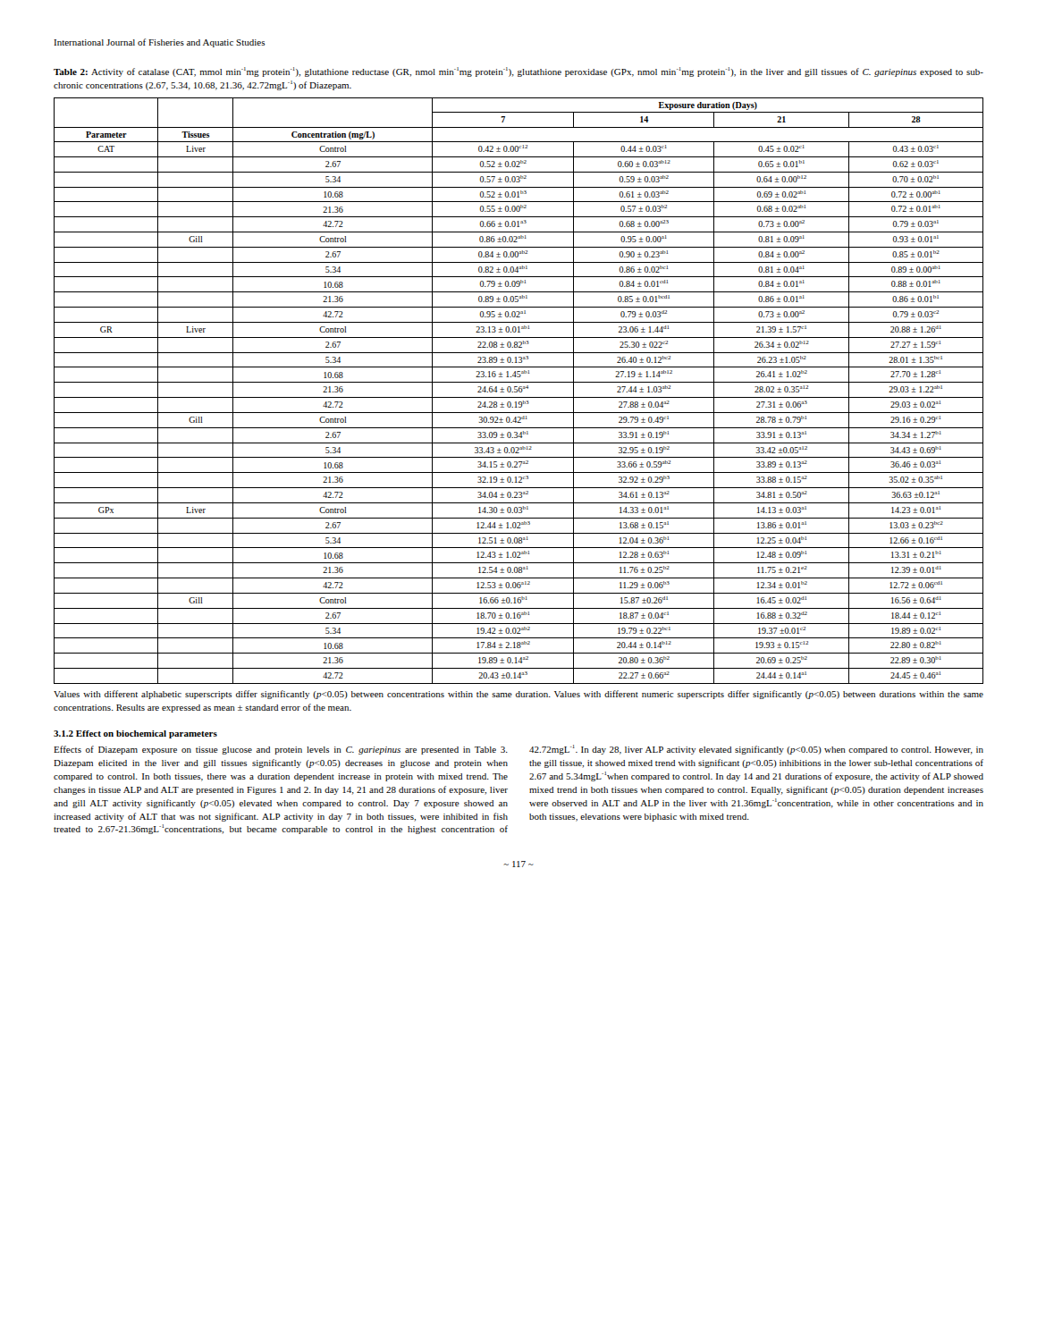International Journal of Fisheries and Aquatic Studies
Table 2: Activity of catalase (CAT, mmol min-1mg protein-1), glutathione reductase (GR, nmol min-1mg protein-1), glutathione peroxidase (GPx, nmol min-1mg protein-1), in the liver and gill tissues of C. gariepinus exposed to sub-chronic concentrations (2.67, 5.34, 10.68, 21.36, 42.72mgL-1) of Diazepam.
| | | | Exposure duration (Days) |
| --- | --- | --- | --- |
| 7 | 14 | 21 | 28 |
| Parameter | Tissues | Concentration (mg/L) | |
| CAT | Liver | Control | 0.42 ± 0.00 c12 | 0.44 ± 0.03 c1 | 0.45 ± 0.02 c1 | 0.43 ± 0.03 c1 |
| | | 2.67 | 0.52 ± 0.02 b2 | 0.60 ± 0.03 ab12 | 0.65 ± 0.01 b1 | 0.62 ± 0.03 c1 |
| | | 5.34 | 0.57 ± 0.03 b2 | 0.59 ± 0.03 ab2 | 0.64 ± 0.00 b12 | 0.70 ± 0.02 b1 |
| | | 10.68 | 0.52 ± 0.01 b3 | 0.61 ± 0.03 ab2 | 0.69 ± 0.02 ab1 | 0.72 ± 0.00 ab1 |
| | | 21.36 | 0.55 ± 0.00 b2 | 0.57 ± 0.03 b2 | 0.68 ± 0.02 ab1 | 0.72 ± 0.01 ab1 |
| | | 42.72 | 0.66 ± 0.01 a3 | 0.68 ± 0.00 a23 | 0.73 ± 0.00 a2 | 0.79 ± 0.03 a1 |
| | Gill | Control | 0.86 ±0.02 ab1 | 0.95 ± 0.00 a1 | 0.81 ± 0.09 a1 | 0.93 ± 0.01 a1 |
| | | 2.67 | 0.84 ± 0.00 ab2 | 0.90 ± 0.23 ab1 | 0.84 ± 0.00 a2 | 0.85 ± 0.01 b2 |
| | | 5.34 | 0.82 ± 0.04 ab1 | 0.86 ± 0.02 bc1 | 0.81 ± 0.04 a1 | 0.89 ± 0.00 ab1 |
| | | 10.68 | 0.79 ± 0.09 b1 | 0.84 ± 0.01 cd1 | 0.84 ± 0.01 a1 | 0.88 ± 0.01 ab1 |
| | | 21.36 | 0.89 ± 0.05 ab1 | 0.85 ± 0.01 bcd1 | 0.86 ± 0.01 a1 | 0.86 ± 0.01 b1 |
| | | 42.72 | 0.95 ± 0.02 a1 | 0.79 ± 0.03 d2 | 0.73 ± 0.00 a2 | 0.79 ± 0.03 c2 |
| GR | Liver | Control | 23.13 ± 0.01 ab1 | 23.06 ± 1.44 d1 | 21.39 ± 1.57 c1 | 20.88 ± 1.26 d1 |
| | | 2.67 | 22.08 ± 0.82 b3 | 25.30 ± 022 c2 | 26.34 ± 0.02 b12 | 27.27 ± 1.59 c1 |
| | | 5.34 | 23.89 ± 0.13 a3 | 26.40 ± 0.12 bc2 | 26.23 ±1.05 b2 | 28.01 ± 1.35 bc1 |
| | | 10.68 | 23.16 ± 1.45 ab1 | 27.19 ± 1.14 ab12 | 26.41 ± 1.02 b2 | 27.70 ± 1.28 c1 |
| | | 21.36 | 24.64 ± 0.56 a4 | 27.44 ± 1.03 ab2 | 28.02 ± 0.35 a12 | 29.03 ± 1.22 ab1 |
| | | 42.72 | 24.28 ± 0.19 b3 | 27.88 ± 0.04 a2 | 27.31 ± 0.06 a3 | 29.03 ± 0.02 a1 |
| | Gill | Control | 30.92± 0.42 d1 | 29.79 ± 0.49 c1 | 28.78 ± 0.79 b1 | 29.16 ± 0.29 c1 |
| | | 2.67 | 33.09 ± 0.34 b1 | 33.91 ± 0.19 b1 | 33.91 ± 0.13 a1 | 34.34 ± 1.27 b1 |
| | | 5.34 | 33.43 ± 0.02 ab12 | 32.95 ± 0.19 b2 | 33.42 ±0.05 a12 | 34.43 ± 0.69 b1 |
| | | 10.68 | 34.15 ± 0.27 a2 | 33.66 ± 0.59 ab2 | 33.89 ± 0.13 a2 | 36.46 ± 0.03 a1 |
| | | 21.36 | 32.19 ± 0.12 c3 | 32.92 ± 0.29 b3 | 33.88 ± 0.15 a2 | 35.02 ± 0.35 ab1 |
| | | 42.72 | 34.04 ± 0.23 a2 | 34.61 ± 0.13 a2 | 34.81 ± 0.50 a2 | 36.63 ±0.12 a1 |
| GPx | Liver | Control | 14.30 ± 0.03 b1 | 14.33 ± 0.01 a1 | 14.13 ± 0.03 a1 | 14.23 ± 0.01 a1 |
| | | 2.67 | 12.44 ± 1.02 ab3 | 13.68 ± 0.15 a1 | 13.86 ± 0.01 a1 | 13.03 ± 0.23 bc2 |
| | | 5.34 | 12.51 ± 0.08 a1 | 12.04 ± 0.36 b1 | 12.25 ± 0.04 b1 | 12.66 ± 0.16 cd1 |
| | | 10.68 | 12.43 ± 1.02 ab1 | 12.28 ± 0.63 b1 | 12.48 ± 0.09 b1 | 13.31 ± 0.21 b1 |
| | | 21.36 | 12.54 ± 0.08 a1 | 11.76 ± 0.25 b2 | 11.75 ± 0.21 e2 | 12.39 ± 0.01 d1 |
| | | 42.72 | 12.53 ± 0.06 a12 | 11.29 ± 0.06 b3 | 12.34 ± 0.01 b2 | 12.72 ± 0.06 cd1 |
| | Gill | Control | 16.66 ±0.16 b1 | 15.87 ±0.26 d1 | 16.45 ± 0.02 d1 | 16.56 ± 0.64 d1 |
| | | 2.67 | 18.70 ± 0.16 ab1 | 18.87 ± 0.04 c1 | 16.88 ± 0.32 d2 | 18.44 ± 0.12 c1 |
| | | 5.34 | 19.42 ± 0.02 ab2 | 19.79 ± 0.22 bc1 | 19.37 ±0.01 c2 | 19.89 ± 0.02 c1 |
| | | 10.68 | 17.84 ± 2.18 ab2 | 20.44 ± 0.14 b12 | 19.93 ± 0.15 c12 | 22.80 ± 0.82 b1 |
| | | 21.36 | 19.89 ± 0.14 a2 | 20.80 ± 0.36 b2 | 20.69 ± 0.25 b2 | 22.89 ± 0.30 b1 |
| | | 42.72 | 20.43 ±0.14 a3 | 22.27 ± 0.66 a2 | 24.44 ± 0.14 a1 | 24.45 ± 0.46 a1 |
Values with different alphabetic superscripts differ significantly (p<0.05) between concentrations within the same duration. Values with different numeric superscripts differ significantly (p<0.05) between durations within the same concentrations. Results are expressed as mean ± standard error of the mean.
3.1.2 Effect on biochemical parameters
Effects of Diazepam exposure on tissue glucose and protein levels in C. gariepinus are presented in Table 3. Diazepam elicited in the liver and gill tissues significantly (p<0.05) decreases in glucose and protein when compared to control. In both tissues, there was a duration dependent increase in protein with mixed trend. The changes in tissue ALP and ALT are presented in Figures 1 and 2. In day 14, 21 and 28 durations of exposure, liver and gill ALT activity significantly (p<0.05) elevated when compared to control. Day 7 exposure showed an increased activity of ALT that was not significant. ALP activity in day 7 in both tissues, were inhibited in fish treated to 2.67-21.36mgL-1concentrations, but became comparable to control in the highest concentration of 42.72mgL-1. In day 28, liver ALP activity elevated significantly (p<0.05) when compared to control. However, in the gill tissue, it showed mixed trend with significant (p<0.05) inhibitions in the lower sub-lethal concentrations of 2.67 and 5.34mgL-1when compared to control. In day 14 and 21 durations of exposure, the activity of ALP showed mixed trend in both tissues when compared to control. Equally, significant (p<0.05) duration dependent increases were observed in ALT and ALP in the liver with 21.36mgL-1concentration, while in other concentrations and in both tissues, elevations were biphasic with mixed trend.
~ 117 ~